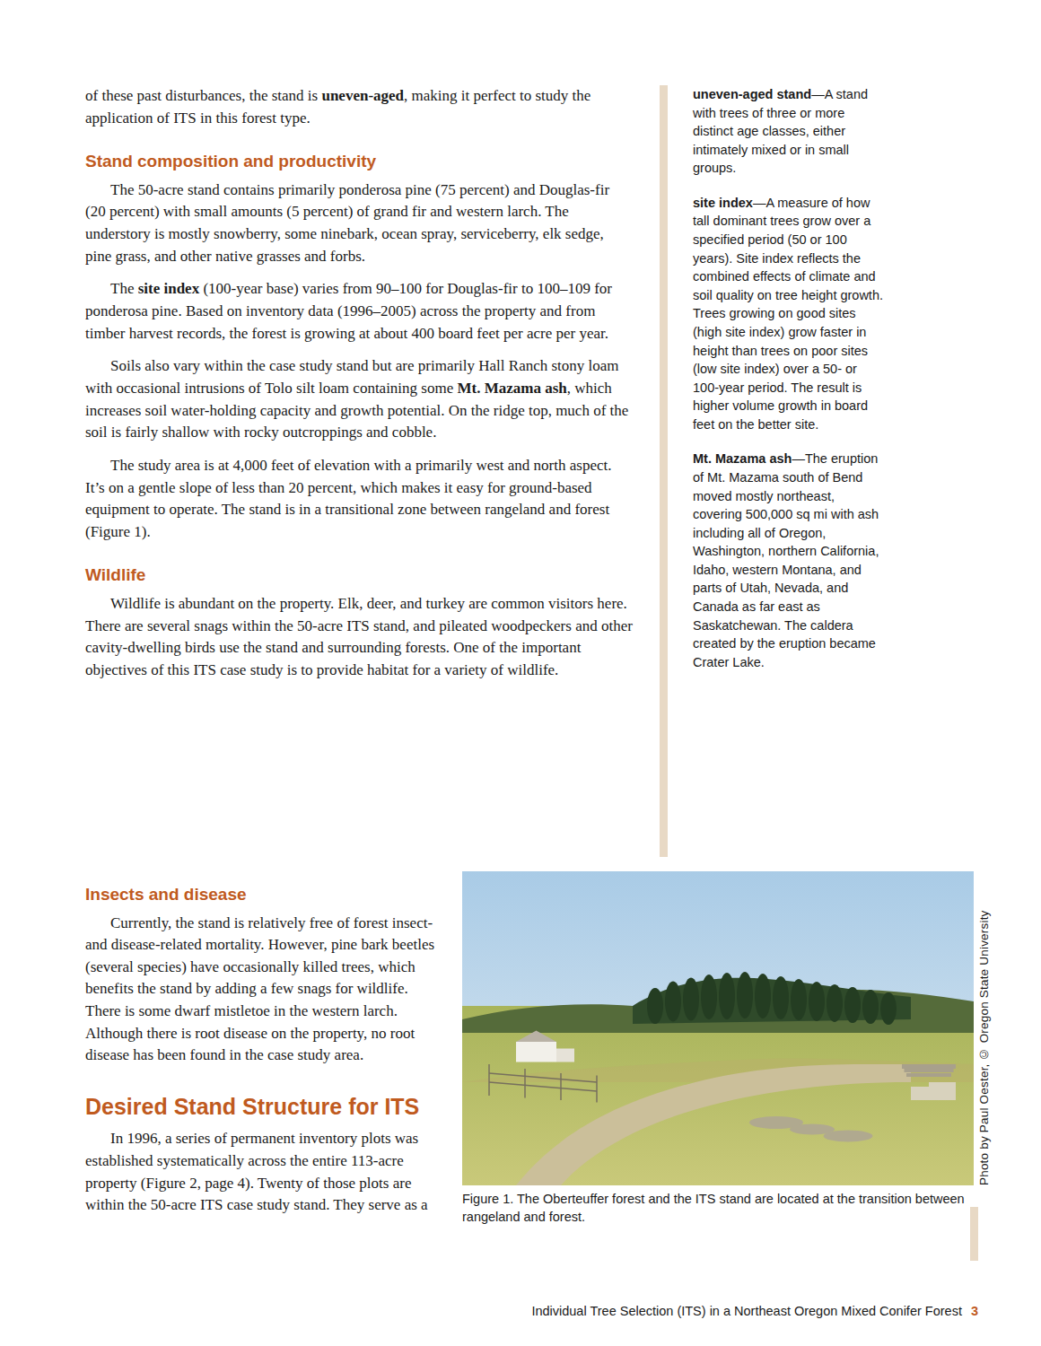of these past disturbances, the stand is uneven-aged, making it perfect to study the application of ITS in this forest type.
Stand composition and productivity
The 50-acre stand contains primarily ponderosa pine (75 percent) and Douglas-fir (20 percent) with small amounts (5 percent) of grand fir and western larch. The understory is mostly snowberry, some ninebark, ocean spray, serviceberry, elk sedge, pine grass, and other native grasses and forbs.
The site index (100-year base) varies from 90–100 for Douglas-fir to 100–109 for ponderosa pine. Based on inventory data (1996–2005) across the property and from timber harvest records, the forest is growing at about 400 board feet per acre per year.
Soils also vary within the case study stand but are primarily Hall Ranch stony loam with occasional intrusions of Tolo silt loam containing some Mt. Mazama ash, which increases soil water-holding capacity and growth potential. On the ridge top, much of the soil is fairly shallow with rocky outcroppings and cobble.
The study area is at 4,000 feet of elevation with a primarily west and north aspect. It’s on a gentle slope of less than 20 percent, which makes it easy for ground-based equipment to operate. The stand is in a transitional zone between rangeland and forest (Figure 1).
Wildlife
Wildlife is abundant on the property. Elk, deer, and turkey are common visitors here. There are several snags within the 50-acre ITS stand, and pileated woodpeckers and other cavity-dwelling birds use the stand and surrounding forests. One of the important objectives of this ITS case study is to provide habitat for a variety of wildlife.
uneven-aged stand—A stand with trees of three or more distinct age classes, either intimately mixed or in small groups.
site index—A measure of how tall dominant trees grow over a specified period (50 or 100 years). Site index reflects the combined effects of climate and soil quality on tree height growth. Trees growing on good sites (high site index) grow faster in height than trees on poor sites (low site index) over a 50- or 100-year period. The result is higher volume growth in board feet on the better site.
Mt. Mazama ash—The eruption of Mt. Mazama south of Bend moved mostly northeast, covering 500,000 sq mi with ash including all of Oregon, Washington, northern California, Idaho, western Montana, and parts of Utah, Nevada, and Canada as far east as Saskatchewan. The caldera created by the eruption became Crater Lake.
Insects and disease
Currently, the stand is relatively free of forest insect- and disease-related mortality. However, pine bark beetles (several species) have occasionally killed trees, which benefits the stand by adding a few snags for wildlife. There is some dwarf mistletoe in the western larch. Although there is root disease on the property, no root disease has been found in the case study area.
Desired Stand Structure for ITS
In 1996, a series of permanent inventory plots was established systematically across the entire 113-acre property (Figure 2, page 4). Twenty of those plots are within the 50-acre ITS case study stand. They serve as a
Photo by Paul Oester, © Oregon State University
Figure 1. The Oberteuffer forest and the ITS stand are located at the transition between rangeland and forest.
Individual Tree Selection (ITS) in a Northeast Oregon Mixed Conifer Forest3